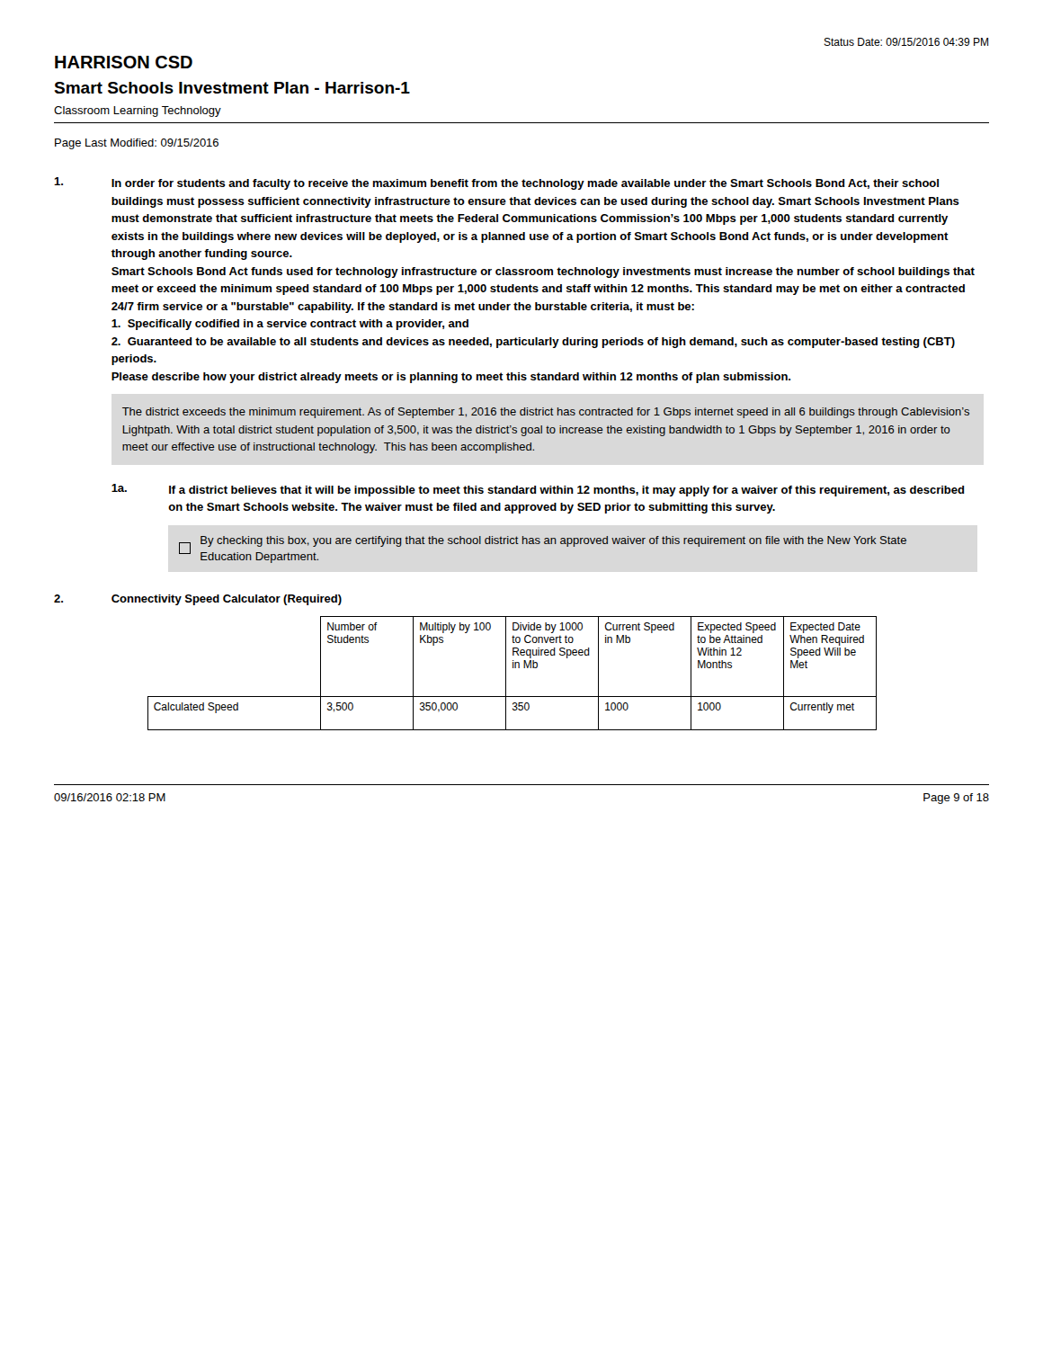Status Date: 09/15/2016 04:39 PM
HARRISON CSD
Smart Schools Investment Plan - Harrison-1
Classroom Learning Technology
Page Last Modified: 09/15/2016
1.
In order for students and faculty to receive the maximum benefit from the technology made available under the Smart Schools Bond Act, their school buildings must possess sufficient connectivity infrastructure to ensure that devices can be used during the school day. Smart Schools Investment Plans must demonstrate that sufficient infrastructure that meets the Federal Communications Commission’s 100 Mbps per 1,000 students standard currently exists in the buildings where new devices will be deployed, or is a planned use of a portion of Smart Schools Bond Act funds, or is under development through another funding source.
Smart Schools Bond Act funds used for technology infrastructure or classroom technology investments must increase the number of school buildings that meet or exceed the minimum speed standard of 100 Mbps per 1,000 students and staff within 12 months. This standard may be met on either a contracted 24/7 firm service or a "burstable" capability. If the standard is met under the burstable criteria, it must be:
1. Specifically codified in a service contract with a provider, and
2. Guaranteed to be available to all students and devices as needed, particularly during periods of high demand, such as computer-based testing (CBT) periods.
Please describe how your district already meets or is planning to meet this standard within 12 months of plan submission.
The district exceeds the minimum requirement. As of September 1, 2016 the district has contracted for 1 Gbps internet speed in all 6 buildings through Cablevision’s Lightpath. With a total district student population of 3,500, it was the district’s goal to increase the existing bandwidth to 1 Gbps by September 1, 2016 in order to meet our effective use of instructional technology. This has been accomplished.
1a.
If a district believes that it will be impossible to meet this standard within 12 months, it may apply for a waiver of this requirement, as described on the Smart Schools website. The waiver must be filed and approved by SED prior to submitting this survey.
By checking this box, you are certifying that the school district has an approved waiver of this requirement on file with the New York State Education Department.
2.
Connectivity Speed Calculator (Required)
| | Number of Students | Multiply by 100 Kbps | Divide by 1000 to Convert to Required Speed in Mb | Current Speed in Mb | Expected Speed to be Attained Within 12 Months | Expected Date When Required Speed Will be Met |
| --- | --- | --- | --- | --- | --- | --- |
| Calculated Speed | 3,500 | 350,000 | 350 | 1000 | 1000 | Currently met |
09/16/2016 02:18 PM Page 9 of 18